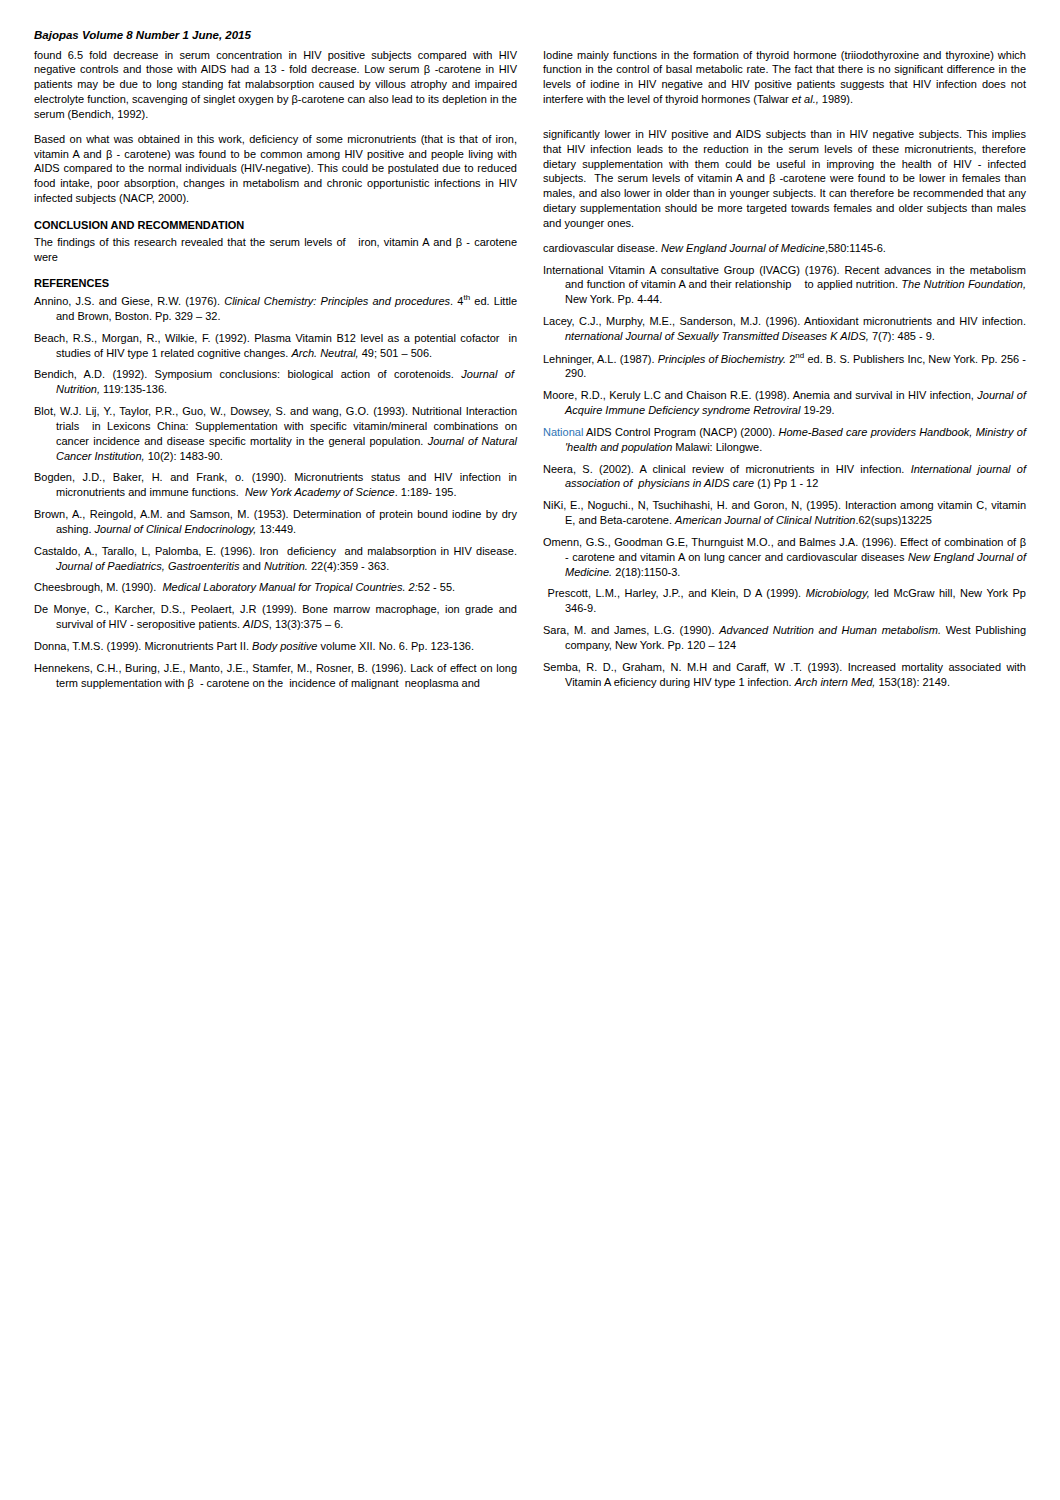Bajopas Volume 8 Number 1 June, 2015
found 6.5 fold decrease in serum concentration in HIV positive subjects compared with HIV negative controls and those with AIDS had a 13 - fold decrease. Low serum β -carotene in HIV patients may be due to long standing fat malabsorption caused by villous atrophy and impaired electrolyte function, scavenging of singlet oxygen by β-carotene can also lead to its depletion in the serum (Bendich, 1992).
Based on what was obtained in this work, deficiency of some micronutrients (that is that of iron, vitamin A and β - carotene) was found to be common among HIV positive and people living with AIDS compared to the normal individuals (HIV-negative). This could be postulated due to reduced food intake, poor absorption, changes in metabolism and chronic opportunistic infections in HIV infected subjects (NACP, 2000).
Conclusion and Recommendation
The findings of this research revealed that the serum levels of iron, vitamin A and β - carotene were
References
Annino, J.S. and Giese, R.W. (1976). Clinical Chemistry: Principles and procedures. 4th ed. Little and Brown, Boston. Pp. 329 – 32.
Beach, R.S., Morgan, R., Wilkie, F. (1992). Plasma Vitamin B12 level as a potential cofactor in studies of HIV type 1 related cognitive changes. Arch. Neutral, 49; 501 – 506.
Bendich, A.D. (1992). Symposium conclusions: biological action of corotenoids. Journal of Nutrition, 119:135-136.
Blot, W.J. Lij, Y., Taylor, P.R., Guo, W., Dowsey, S. and wang, G.O. (1993). Nutritional Interaction trials in Lexicons China: Supplementation with specific vitamin/mineral combinations on cancer incidence and disease specific mortality in the general population. Journal of Natural Cancer Institution, 10(2): 1483-90.
Bogden, J.D., Baker, H. and Frank, o. (1990). Micronutrients status and HIV infection in micronutrients and immune functions. New York Academy of Science. 1:189- 195.
Brown, A., Reingold, A.M. and Samson, M. (1953). Determination of protein bound iodine by dry ashing. Journal of Clinical Endocrinology, 13:449.
Castaldo, A., Tarallo, L, Palomba, E. (1996). Iron deficiency and malabsorption in HIV disease. Journal of Paediatrics, Gastroenteritis and Nutrition. 22(4):359 - 363.
Cheesbrough, M. (1990). Medical Laboratory Manual for Tropical Countries. 2: 52 - 55.
De Monye, C., Karcher, D.S., Peolaert, J.R (1999). Bone marrow macrophage, ion grade and survival of HIV - seropositive patients. AIDS, 13(3):375 – 6.
Donna, T.M.S. (1999). Micronutrients Part II. Body positive volume XII. No. 6. Pp. 123-136.
Hennekens, C.H., Buring, J.E., Manto, J.E., Stamfer, M., Rosner, B. (1996). Lack of effect on long term supplementation with β - carotene on the incidence of malignant neoplasma and
Iodine mainly functions in the formation of thyroid hormone (triiodothyroxine and thyroxine) which function in the control of basal metabolic rate. The fact that there is no significant difference in the levels of iodine in HIV negative and HIV positive patients suggests that HIV infection does not interfere with the level of thyroid hormones (Talwar et al., 1989).
significantly lower in HIV positive and AIDS subjects than in HIV negative subjects. This implies that HIV infection leads to the reduction in the serum levels of these micronutrients, therefore dietary supplementation with them could be useful in improving the health of HIV - infected subjects. The serum levels of vitamin A and β -carotene were found to be lower in females than males, and also lower in older than in younger subjects. It can therefore be recommended that any dietary supplementation should be more targeted towards females and older subjects than males and younger ones.
cardiovascular disease. New England Journal of Medicine,580:1145-6.
International Vitamin A consultative Group (IVACG) (1976). Recent advances in the metabolism and function of vitamin A and their relationship to applied nutrition. The Nutrition Foundation, New York. Pp. 4-44.
Lacey, C.J., Murphy, M.E., Sanderson, M.J. (1996). Antioxidant micronutrients and HIV infection. nternational Journal of Sexually Transmitted Diseases K AIDS, 7(7): 485 - 9.
Lehninger, A.L. (1987). Principles of Biochemistry. 2nd ed. B. S. Publishers Inc, New York. Pp. 256 - 290.
Moore, R.D., Keruly L.C and Chaison R.E. (1998). Anemia and survival in HIV infection, Journal of Acquire Immune Deficiency syndrome Retroviral 19-29.
National AIDS Control Program (NACP) (2000). Home-Based care providers Handbook, Ministry of 'health and population Malawi: Lilongwe.
Neera, S. (2002). A clinical review of micronutrients in HIV infection. International journal of association of physicians in AIDS care (1) Pp 1 - 12
NiKi, E., Noguchi., N, Tsuchihashi, H. and Goron, N, (1995). Interaction among vitamin C, vitamin E, and Beta-carotene. American Journal of Clinical Nutrition.62(sups)13225
Omenn, G.S., Goodman G.E, Thurnguist M.O., and Balmes J.A. (1996). Effect of combination of β - carotene and vitamin A on lung cancer and cardiovascular diseases New England Journal of Medicine. 2(18):1150-3.
Prescott, L.M., Harley, J.P., and Klein, D A (1999). Microbiology, led McGraw hill, New York Pp 346-9.
Sara, M. and James, L.G. (1990). Advanced Nutrition and Human metabolism. West Publishing company, New York. Pp. 120 – 124
Semba, R. D., Graham, N. M.H and Caraff, W .T. (1993). Increased mortality associated with Vitamin A eficiency during HIV type 1 infection. Arch intern Med, 153(18): 2149.